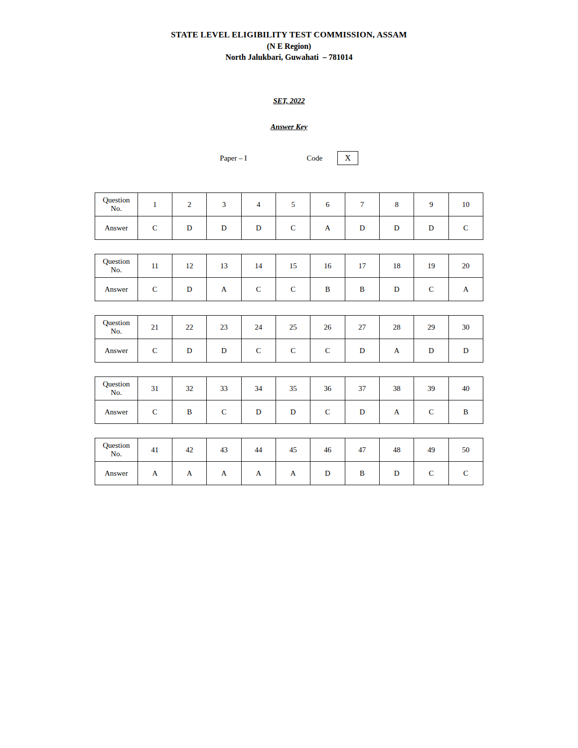STATE LEVEL ELIGIBILITY TEST COMMISSION, ASSAM
(N E Region)
North Jalukbari, Guwahati – 781014
SET, 2022
Answer Key
Paper – I Code X
| Question No. | 1 | 2 | 3 | 4 | 5 | 6 | 7 | 8 | 9 | 10 |
| Answer | C | D | D | D | C | A | D | D | D | C |
| Question No. | 11 | 12 | 13 | 14 | 15 | 16 | 17 | 18 | 19 | 20 |
| Answer | C | D | A | C | C | B | B | D | C | A |
| Question No. | 21 | 22 | 23 | 24 | 25 | 26 | 27 | 28 | 29 | 30 |
| Answer | C | D | D | C | C | C | D | A | D | D |
| Question No. | 31 | 32 | 33 | 34 | 35 | 36 | 37 | 38 | 39 | 40 |
| Answer | C | B | C | D | D | C | D | A | C | B |
| Question No. | 41 | 42 | 43 | 44 | 45 | 46 | 47 | 48 | 49 | 50 |
| Answer | A | A | A | A | A | D | B | D | C | C |